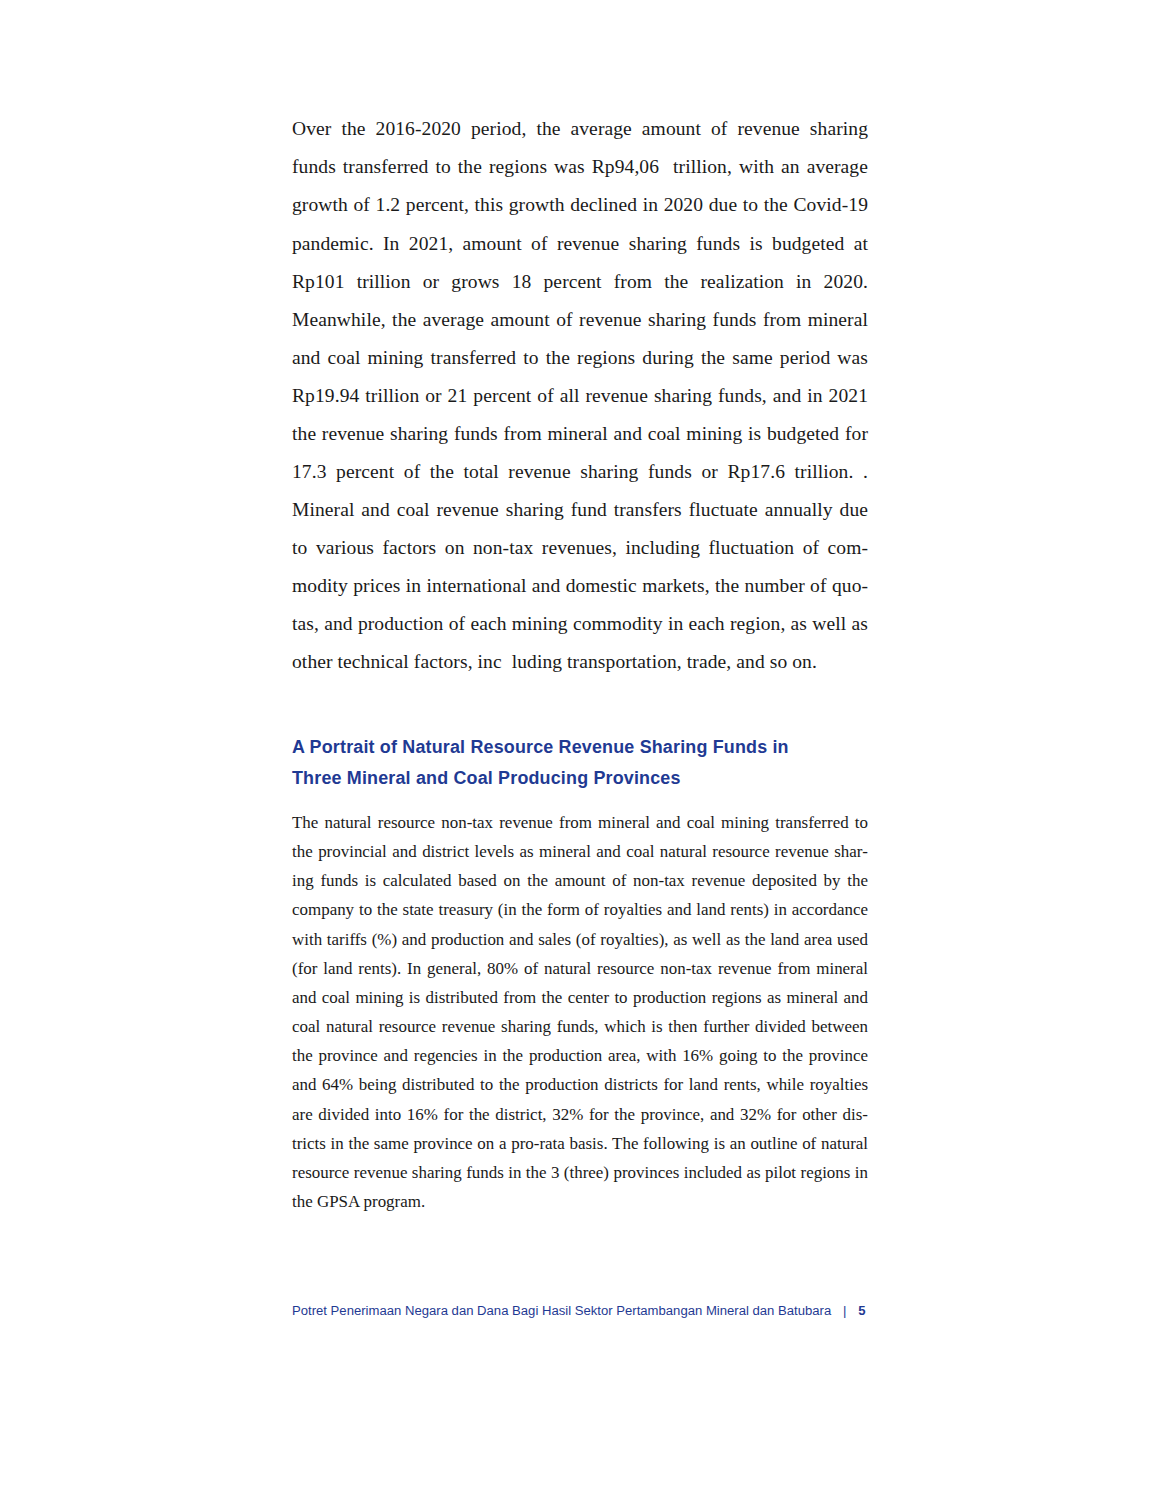Over the 2016-2020 period, the average amount of revenue sharing funds transferred to the regions was Rp94,06 trillion, with an average growth of 1.2 percent, this growth declined in 2020 due to the Covid-19 pandemic. In 2021, amount of revenue sharing funds is budgeted at Rp101 trillion or grows 18 percent from the realization in 2020. Meanwhile, the average amount of revenue sharing funds from mineral and coal mining transferred to the regions during the same period was Rp19.94 trillion or 21 percent of all revenue sharing funds, and in 2021 the revenue sharing funds from mineral and coal mining is budgeted for 17.3 percent of the total revenue sharing funds or Rp17.6 trillion. . Mineral and coal revenue sharing fund transfers fluctuate annually due to various factors on non-tax revenues, including fluctuation of commodity prices in international and domestic markets, the number of quotas, and production of each mining commodity in each region, as well as other technical factors, inc luding transportation, trade, and so on.
A Portrait of Natural Resource Revenue Sharing Funds in
Three Mineral and Coal Producing Provinces
The natural resource non-tax revenue from mineral and coal mining transferred to the provincial and district levels as mineral and coal natural resource revenue sharing funds is calculated based on the amount of non-tax revenue deposited by the company to the state treasury (in the form of royalties and land rents) in accordance with tariffs (%) and production and sales (of royalties), as well as the land area used (for land rents). In general, 80% of natural resource non-tax revenue from mineral and coal mining is distributed from the center to production regions as mineral and coal natural resource revenue sharing funds, which is then further divided between the province and regencies in the production area, with 16% going to the province and 64% being distributed to the production districts for land rents, while royalties are divided into 16% for the district, 32% for the province, and 32% for other districts in the same province on a pro-rata basis. The following is an outline of natural resource revenue sharing funds in the 3 (three) provinces included as pilot regions in the GPSA program.
Potret Penerimaan Negara dan Dana Bagi Hasil Sektor Pertambangan Mineral dan Batubara | 5